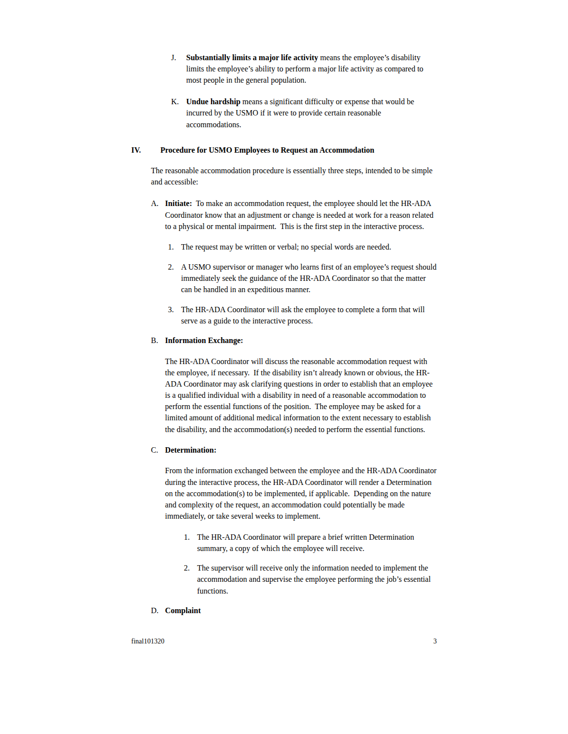J.
Substantially limits a major life activity means the employee’s disability limits the employee’s ability to perform a major life activity as compared to most people in the general population.
K.
Undue hardship means a significant difficulty or expense that would be incurred by the USMO if it were to provide certain reasonable accommodations.
IV.
Procedure for USMO Employees to Request an Accommodation
The reasonable accommodation procedure is essentially three steps, intended to be simple and accessible:
A.
Initiate: To make an accommodation request, the employee should let the HR-ADA Coordinator know that an adjustment or change is needed at work for a reason related to a physical or mental impairment. This is the first step in the interactive process.
1.
The request may be written or verbal; no special words are needed.
2.
A USMO supervisor or manager who learns first of an employee’s request should immediately seek the guidance of the HR-ADA Coordinator so that the matter can be handled in an expeditious manner.
3.
The HR-ADA Coordinator will ask the employee to complete a form that will serve as a guide to the interactive process.
B.
Information Exchange:
The HR-ADA Coordinator will discuss the reasonable accommodation request with the employee, if necessary. If the disability isn’t already known or obvious, the HR-ADA Coordinator may ask clarifying questions in order to establish that an employee is a qualified individual with a disability in need of a reasonable accommodation to perform the essential functions of the position. The employee may be asked for a limited amount of additional medical information to the extent necessary to establish the disability, and the accommodation(s) needed to perform the essential functions.
C.
Determination:
From the information exchanged between the employee and the HR-ADA Coordinator during the interactive process, the HR-ADA Coordinator will render a Determination on the accommodation(s) to be implemented, if applicable. Depending on the nature and complexity of the request, an accommodation could potentially be made immediately, or take several weeks to implement.
1.
The HR-ADA Coordinator will prepare a brief written Determination summary, a copy of which the employee will receive.
2.
The supervisor will receive only the information needed to implement the accommodation and supervise the employee performing the job’s essential functions.
D.
Complaint
final101320 3